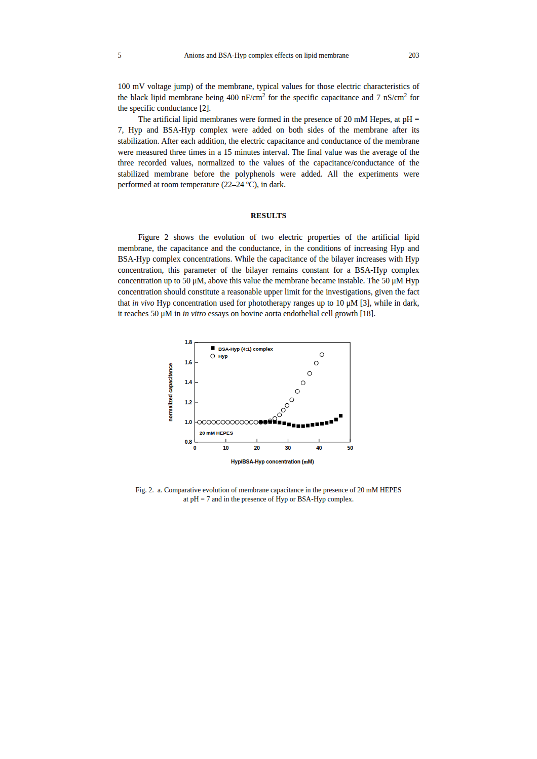5 Anions and BSA-Hyp complex effects on lipid membrane 203
100 mV voltage jump) of the membrane, typical values for those electric characteristics of the black lipid membrane being 400 nF/cm2 for the specific capacitance and 7 nS/cm2 for the specific conductance [2].
The artificial lipid membranes were formed in the presence of 20 mM Hepes, at pH = 7, Hyp and BSA-Hyp complex were added on both sides of the membrane after its stabilization. After each addition, the electric capacitance and conductance of the membrane were measured three times in a 15 minutes interval. The final value was the average of the three recorded values, normalized to the values of the capacitance/conductance of the stabilized membrane before the polyphenols were added. All the experiments were performed at room temperature (22–24 ºC), in dark.
RESULTS
Figure 2 shows the evolution of two electric properties of the artificial lipid membrane, the capacitance and the conductance, in the conditions of increasing Hyp and BSA-Hyp complex concentrations. While the capacitance of the bilayer increases with Hyp concentration, this parameter of the bilayer remains constant for a BSA-Hyp complex concentration up to 50 μM, above this value the membrane became instable. The 50 μM Hyp concentration should constitute a reasonable upper limit for the investigations, given the fact that in vivo Hyp concentration used for phototherapy ranges up to 10 μM [3], while in dark, it reaches 50 μM in in vitro essays on bovine aorta endothelial cell growth [18].
1.8 1.6 1.4 1.2 1.0 0.8 0 10 20 30 40 50 normalized capacitance Hyp/BSA-Hyp concentration (mM) BSA-Hyp (4:1) complex Hyp 20 mM HEPES
Fig. 2. a. Comparative evolution of membrane capacitance in the presence of 20 mM HEPES at pH = 7 and in the presence of Hyp or BSA-Hyp complex.